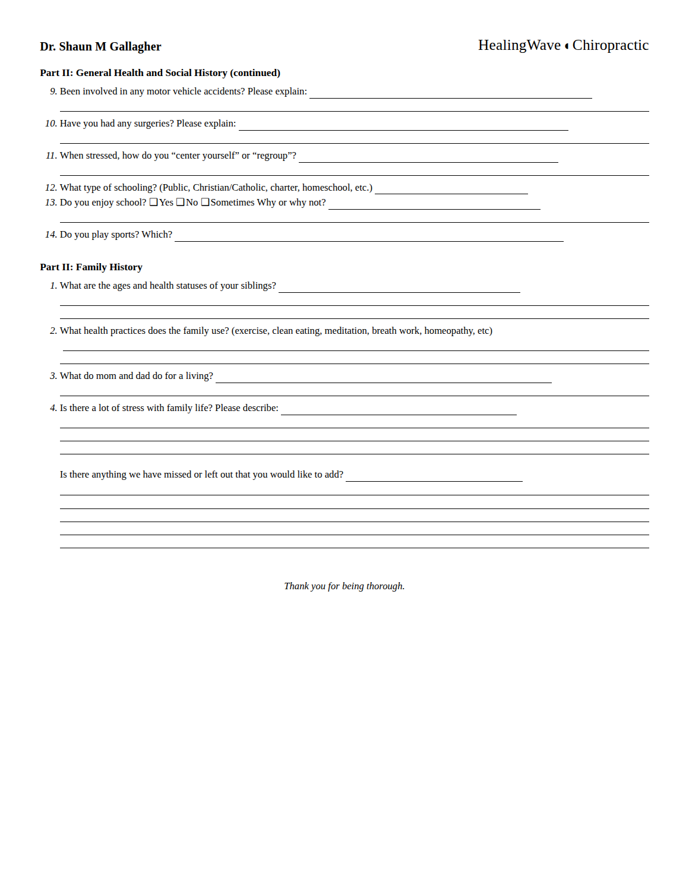Dr. Shaun M Gallagher
HealingWave◖Chiropractic
Part II: General Health and Social History (continued)
Been involved in any motor vehicle accidents? Please explain:
Have you had any surgeries? Please explain:
When stressed, how do you “center yourself” or “regroup”?
What type of schooling? (Public, Christian/Catholic, charter, homeschool, etc.)
Do you enjoy school? ❑Yes ❑No ❑Sometimes Why or why not?
Do you play sports? Which?
Part II: Family History
What are the ages and health statuses of your siblings?
What health practices does the family use? (exercise, clean eating, meditation, breath work, homeopathy, etc)
What do mom and dad do for a living?
Is there a lot of stress with family life? Please describe:
Is there anything we have missed or left out that you would like to add?
Thank you for being thorough.